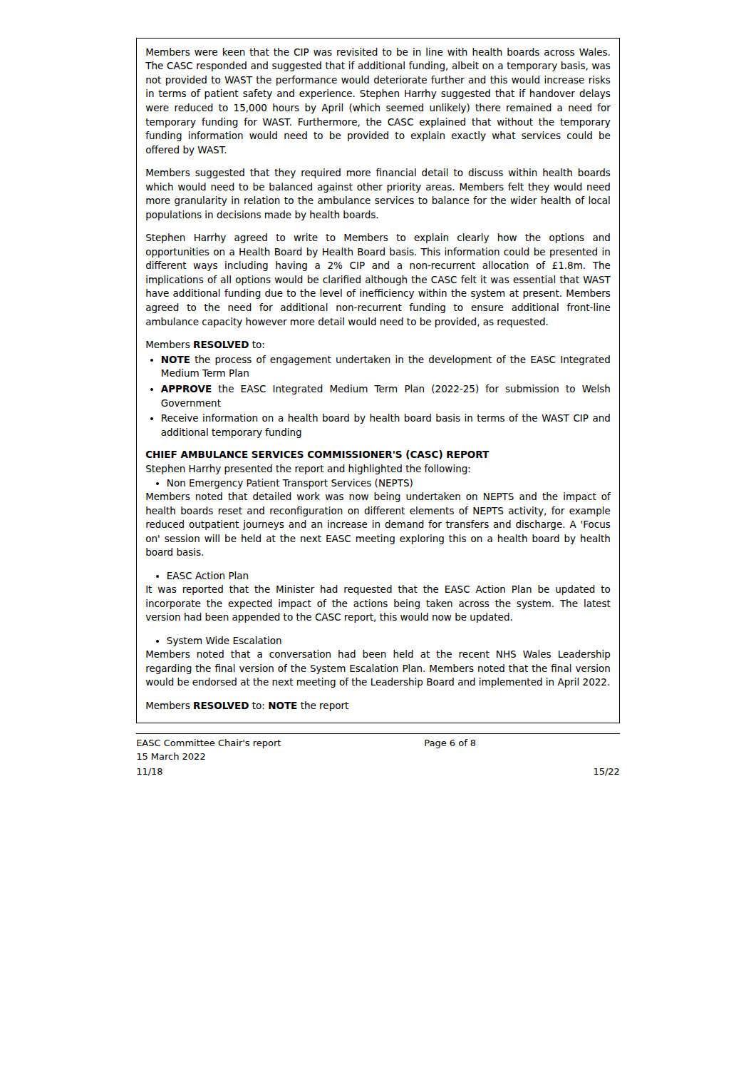Members were keen that the CIP was revisited to be in line with health boards across Wales. The CASC responded and suggested that if additional funding, albeit on a temporary basis, was not provided to WAST the performance would deteriorate further and this would increase risks in terms of patient safety and experience. Stephen Harrhy suggested that if handover delays were reduced to 15,000 hours by April (which seemed unlikely) there remained a need for temporary funding for WAST. Furthermore, the CASC explained that without the temporary funding information would need to be provided to explain exactly what services could be offered by WAST.
Members suggested that they required more financial detail to discuss within health boards which would need to be balanced against other priority areas. Members felt they would need more granularity in relation to the ambulance services to balance for the wider health of local populations in decisions made by health boards.
Stephen Harrhy agreed to write to Members to explain clearly how the options and opportunities on a Health Board by Health Board basis. This information could be presented in different ways including having a 2% CIP and a non-recurrent allocation of £1.8m. The implications of all options would be clarified although the CASC felt it was essential that WAST have additional funding due to the level of inefficiency within the system at present. Members agreed to the need for additional non-recurrent funding to ensure additional front-line ambulance capacity however more detail would need to be provided, as requested.
Members RESOLVED to:
NOTE the process of engagement undertaken in the development of the EASC Integrated Medium Term Plan
APPROVE the EASC Integrated Medium Term Plan (2022-25) for submission to Welsh Government
Receive information on a health board by health board basis in terms of the WAST CIP and additional temporary funding
CHIEF AMBULANCE SERVICES COMMISSIONER'S (CASC) REPORT
Stephen Harrhy presented the report and highlighted the following:
Non Emergency Patient Transport Services (NEPTS)
Members noted that detailed work was now being undertaken on NEPTS and the impact of health boards reset and reconfiguration on different elements of NEPTS activity, for example reduced outpatient journeys and an increase in demand for transfers and discharge. A 'Focus on' session will be held at the next EASC meeting exploring this on a health board by health board basis.
EASC Action Plan
It was reported that the Minister had requested that the EASC Action Plan be updated to incorporate the expected impact of the actions being taken across the system. The latest version had been appended to the CASC report, this would now be updated.
System Wide Escalation
Members noted that a conversation had been held at the recent NHS Wales Leadership regarding the final version of the System Escalation Plan. Members noted that the final version would be endorsed at the next meeting of the Leadership Board and implemented in April 2022.
Members RESOLVED to: NOTE the report
EASC Committee Chair's report
15 March 2022
Page 6 of 8
11/18
15/22